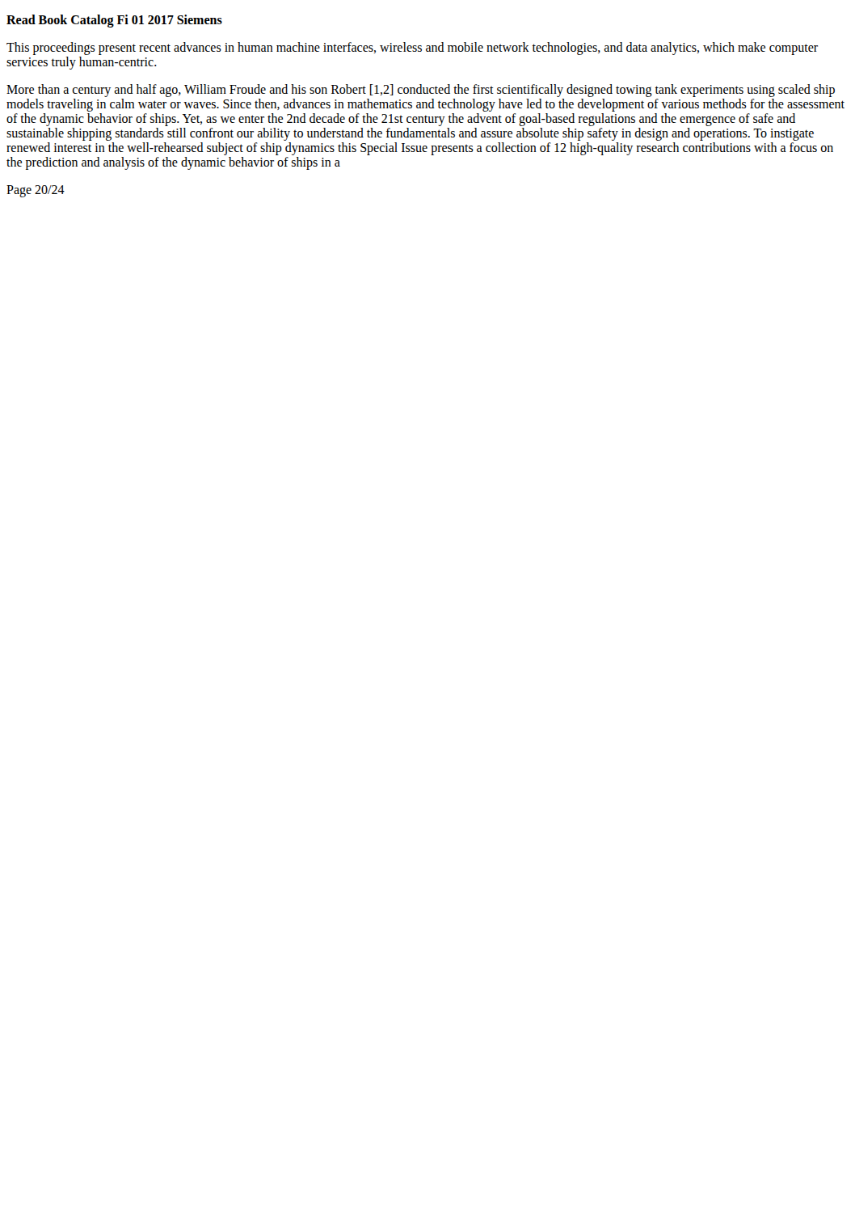Read Book Catalog Fi 01 2017 Siemens
This proceedings present recent advances in human machine interfaces, wireless and mobile network technologies, and data analytics, which make computer services truly human-centric.
More than a century and half ago, William Froude and his son Robert [1,2] conducted the first scientifically designed towing tank experiments using scaled ship models traveling in calm water or waves. Since then, advances in mathematics and technology have led to the development of various methods for the assessment of the dynamic behavior of ships. Yet, as we enter the 2nd decade of the 21st century the advent of goal-based regulations and the emergence of safe and sustainable shipping standards still confront our ability to understand the fundamentals and assure absolute ship safety in design and operations. To instigate renewed interest in the well-rehearsed subject of ship dynamics this Special Issue presents a collection of 12 high-quality research contributions with a focus on the prediction and analysis of the dynamic behavior of ships in a
Page 20/24